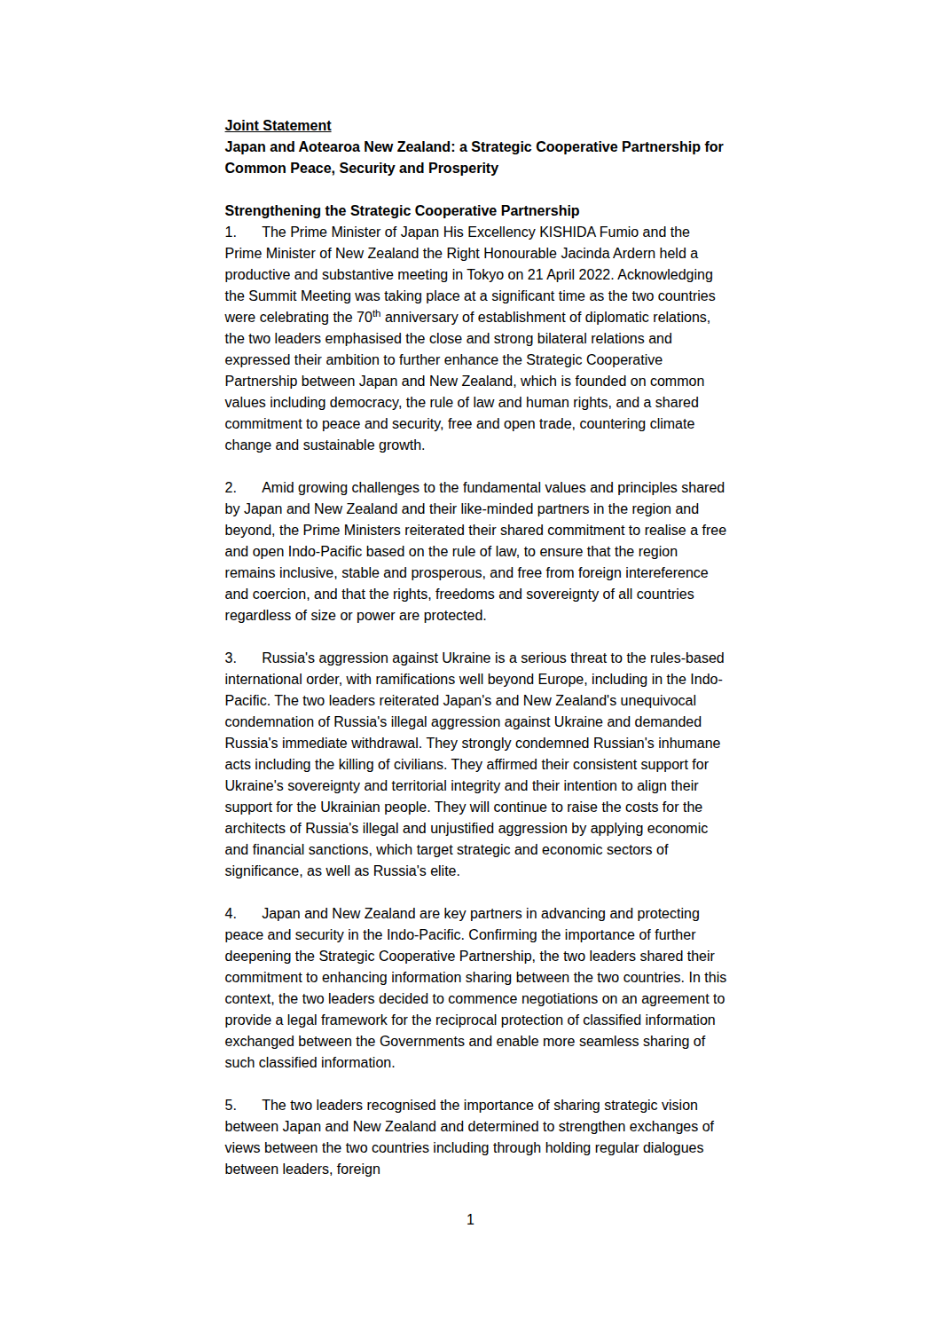Joint Statement Japan and Aotearoa New Zealand: a Strategic Cooperative Partnership for Common Peace, Security and Prosperity
Strengthening the Strategic Cooperative Partnership
1. The Prime Minister of Japan His Excellency KISHIDA Fumio and the Prime Minister of New Zealand the Right Honourable Jacinda Ardern held a productive and substantive meeting in Tokyo on 21 April 2022. Acknowledging the Summit Meeting was taking place at a significant time as the two countries were celebrating the 70th anniversary of establishment of diplomatic relations, the two leaders emphasised the close and strong bilateral relations and expressed their ambition to further enhance the Strategic Cooperative Partnership between Japan and New Zealand, which is founded on common values including democracy, the rule of law and human rights, and a shared commitment to peace and security, free and open trade, countering climate change and sustainable growth.
2. Amid growing challenges to the fundamental values and principles shared by Japan and New Zealand and their like-minded partners in the region and beyond, the Prime Ministers reiterated their shared commitment to realise a free and open Indo-Pacific based on the rule of law, to ensure that the region remains inclusive, stable and prosperous, and free from foreign intereference and coercion, and that the rights, freedoms and sovereignty of all countries regardless of size or power are protected.
3. Russia's aggression against Ukraine is a serious threat to the rules-based international order, with ramifications well beyond Europe, including in the Indo-Pacific. The two leaders reiterated Japan's and New Zealand's unequivocal condemnation of Russia's illegal aggression against Ukraine and demanded Russia's immediate withdrawal. They strongly condemned Russian's inhumane acts including the killing of civilians. They affirmed their consistent support for Ukraine's sovereignty and territorial integrity and their intention to align their support for the Ukrainian people. They will continue to raise the costs for the architects of Russia's illegal and unjustified aggression by applying economic and financial sanctions, which target strategic and economic sectors of significance, as well as Russia's elite.
4. Japan and New Zealand are key partners in advancing and protecting peace and security in the Indo-Pacific. Confirming the importance of further deepening the Strategic Cooperative Partnership, the two leaders shared their commitment to enhancing information sharing between the two countries. In this context, the two leaders decided to commence negotiations on an agreement to provide a legal framework for the reciprocal protection of classified information exchanged between the Governments and enable more seamless sharing of such classified information.
5. The two leaders recognised the importance of sharing strategic vision between Japan and New Zealand and determined to strengthen exchanges of views between the two countries including through holding regular dialogues between leaders, foreign
1